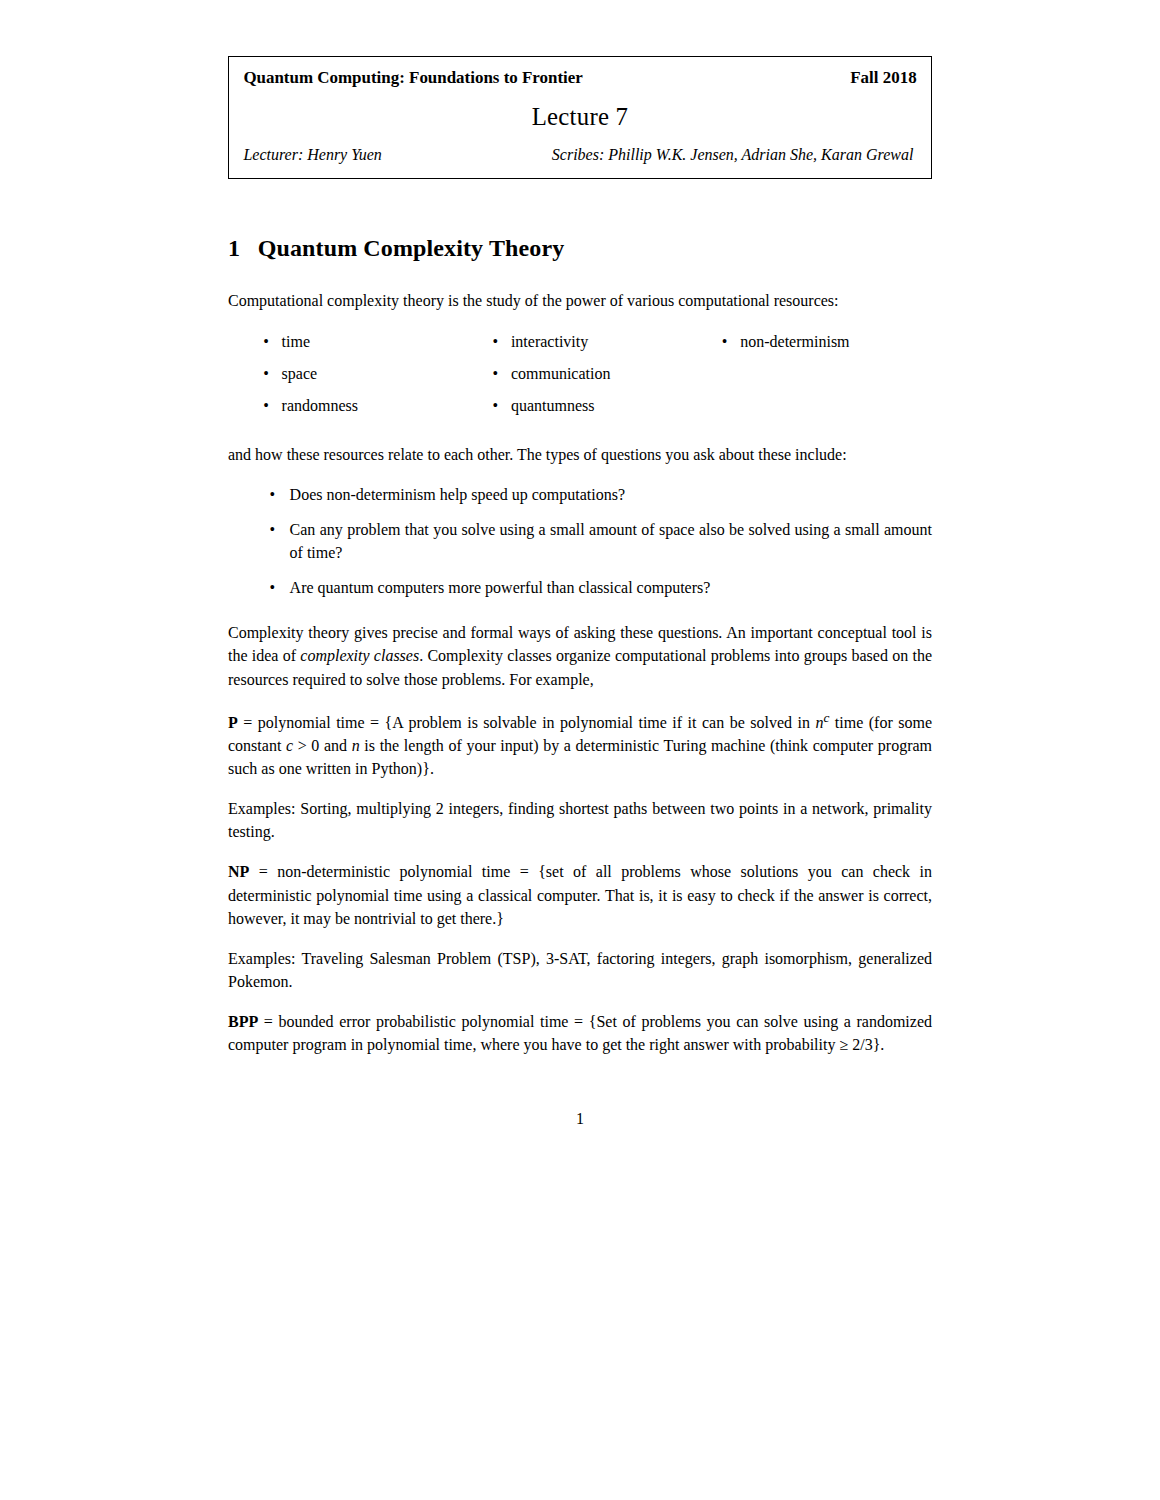Quantum Computing: Foundations to Frontier Fall 2018
Lecture 7
Lecturer: Henry Yuen Scribes: Phillip W.K. Jensen, Adrian She, Karan Grewal
1 Quantum Complexity Theory
Computational complexity theory is the study of the power of various computational resources:
time
interactivity
non-determinism
space
communication
randomness
quantumness
and how these resources relate to each other. The types of questions you ask about these include:
Does non-determinism help speed up computations?
Can any problem that you solve using a small amount of space also be solved using a small amount of time?
Are quantum computers more powerful than classical computers?
Complexity theory gives precise and formal ways of asking these questions. An important conceptual tool is the idea of complexity classes. Complexity classes organize computational problems into groups based on the resources required to solve those problems. For example,
P = polynomial time = {A problem is solvable in polynomial time if it can be solved in nc time (for some constant c > 0 and n is the length of your input) by a deterministic Turing machine (think computer program such as one written in Python)}.
Examples: Sorting, multiplying 2 integers, finding shortest paths between two points in a network, primality testing.
NP = non-deterministic polynomial time = {set of all problems whose solutions you can check in deterministic polynomial time using a classical computer. That is, it is easy to check if the answer is correct, however, it may be nontrivial to get there.}
Examples: Traveling Salesman Problem (TSP), 3-SAT, factoring integers, graph isomorphism, generalized Pokemon.
BPP = bounded error probabilistic polynomial time = {Set of problems you can solve using a randomized computer program in polynomial time, where you have to get the right answer with probability ≥ 2/3}.
1